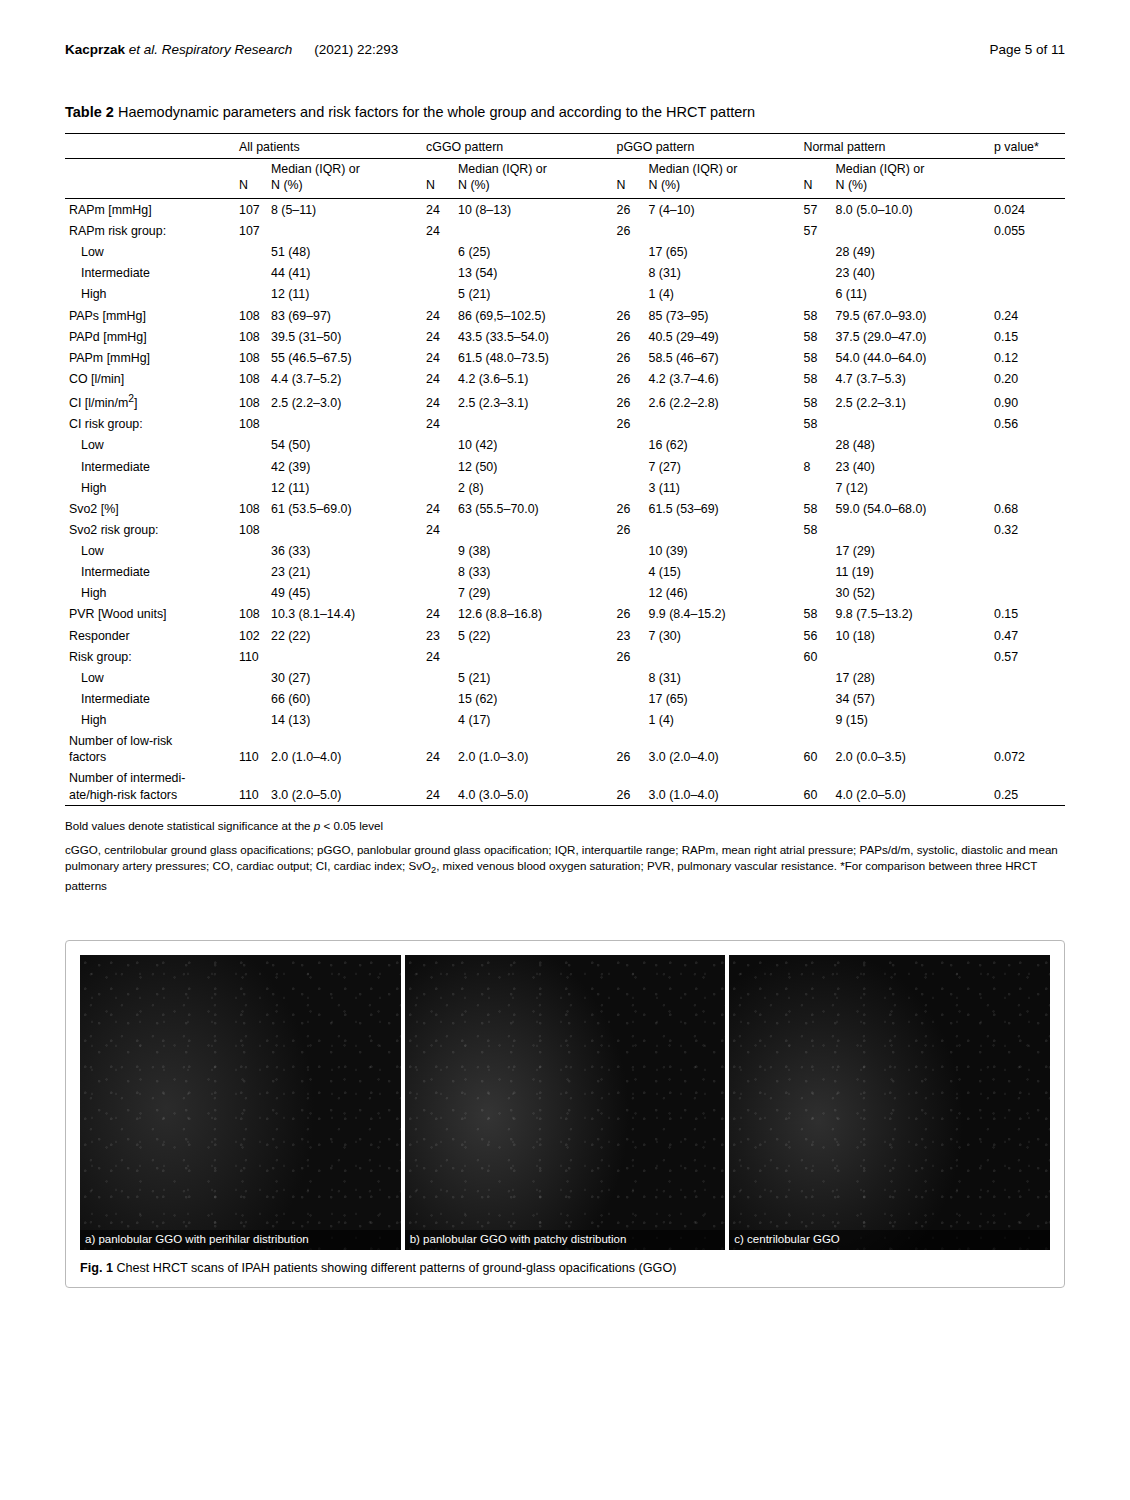Kacprzak et al. Respiratory Research (2021) 22:293
Page 5 of 11
Table 2 Haemodynamic parameters and risk factors for the whole group and according to the HRCT pattern
| | All patients | cGGO pattern | pGGO pattern | Normal pattern | p value* |
| --- | --- | --- | --- | --- | --- |
| | N | Median (IQR) or N (%) | N | Median (IQR) or N (%) | N | Median (IQR) or N (%) | N | Median (IQR) or N (%) | |
| RAPm [mmHg] | 107 | 8 (5–11) | 24 | 10 (8–13) | 26 | 7 (4–10) | 57 | 8.0 (5.0–10.0) | 0.024 |
| RAPm risk group: | 107 | | 24 | | 26 | | 57 | | 0.055 |
| Low | | 51 (48) | | 6 (25) | | 17 (65) | | 28 (49) | |
| Intermediate | | 44 (41) | | 13 (54) | | 8 (31) | | 23 (40) | |
| High | | 12 (11) | | 5 (21) | | 1 (4) | | 6 (11) | |
| PAPs [mmHg] | 108 | 83 (69–97) | 24 | 86 (69,5–102.5) | 26 | 85 (73–95) | 58 | 79.5 (67.0–93.0) | 0.24 |
| PAPd [mmHg] | 108 | 39.5 (31–50) | 24 | 43.5 (33.5–54.0) | 26 | 40.5 (29–49) | 58 | 37.5 (29.0–47.0) | 0.15 |
| PAPm [mmHg] | 108 | 55 (46.5–67.5) | 24 | 61.5 (48.0–73.5) | 26 | 58.5 (46–67) | 58 | 54.0 (44.0–64.0) | 0.12 |
| CO [l/min] | 108 | 4.4 (3.7–5.2) | 24 | 4.2 (3.6–5.1) | 26 | 4.2 (3.7–4.6) | 58 | 4.7 (3.7–5.3) | 0.20 |
| CI [l/min/m 2 ] | 108 | 2.5 (2.2–3.0) | 24 | 2.5 (2.3–3.1) | 26 | 2.6 (2.2–2.8) | 58 | 2.5 (2.2–3.1) | 0.90 |
| CI risk group: | 108 | | 24 | | 26 | | 58 | | 0.56 |
| Low | | 54 (50) | | 10 (42) | | 16 (62) | | 28 (48) | |
| Intermediate | | 42 (39) | | 12 (50) | | 7 (27) | 8 | 23 (40) | |
| High | | 12 (11) | | 2 (8) | | 3 (11) | | 7 (12) | |
| Svo 2 [%] | 108 | 61 (53.5–69.0) | 24 | 63 (55.5–70.0) | 26 | 61.5 (53–69) | 58 | 59.0 (54.0–68.0) | 0.68 |
| Svo 2 risk group: | 108 | | 24 | | 26 | | 58 | | 0.32 |
| Low | | 36 (33) | | 9 (38) | | 10 (39) | | 17 (29) | |
| Intermediate | | 23 (21) | | 8 (33) | | 4 (15) | | 11 (19) | |
| High | | 49 (45) | | 7 (29) | | 12 (46) | | 30 (52) | |
| PVR [Wood units] | 108 | 10.3 (8.1–14.4) | 24 | 12.6 (8.8–16.8) | 26 | 9.9 (8.4–15.2) | 58 | 9.8 (7.5–13.2) | 0.15 |
| Responder | 102 | 22 (22) | 23 | 5 (22) | 23 | 7 (30) | 56 | 10 (18) | 0.47 |
| Risk group: | 110 | | 24 | | 26 | | 60 | | 0.57 |
| Low | | 30 (27) | | 5 (21) | | 8 (31) | | 17 (28) | |
| Intermediate | | 66 (60) | | 15 (62) | | 17 (65) | | 34 (57) | |
| High | | 14 (13) | | 4 (17) | | 1 (4) | | 9 (15) | |
| Number of low-risk factors | 110 | 2.0 (1.0–4.0) | 24 | 2.0 (1.0–3.0) | 26 | 3.0 (2.0–4.0) | 60 | 2.0 (0.0–3.5) | 0.072 |
| Number of intermedi- ate/high-risk factors | 110 | 3.0 (2.0–5.0) | 24 | 4.0 (3.0–5.0) | 26 | 3.0 (1.0–4.0) | 60 | 4.0 (2.0–5.0) | 0.25 |
Bold values denote statistical significance at the p < 0.05 level
cGGO, centrilobular ground glass opacifications; pGGO, panlobular ground glass opacification; IQR, interquartile range; RAPm, mean right atrial pressure; PAPs/d/m, systolic, diastolic and mean pulmonary artery pressures; CO, cardiac output; CI, cardiac index; SvO2, mixed venous blood oxygen saturation; PVR, pulmonary vascular resistance. *For comparison between three HRCT patterns
a) panlobular GGO with perihilar distribution
b) panlobular GGO with patchy distribution
c) centrilobular GGO
Fig. 1 Chest HRCT scans of IPAH patients showing different patterns of ground-glass opacifications (GGO)